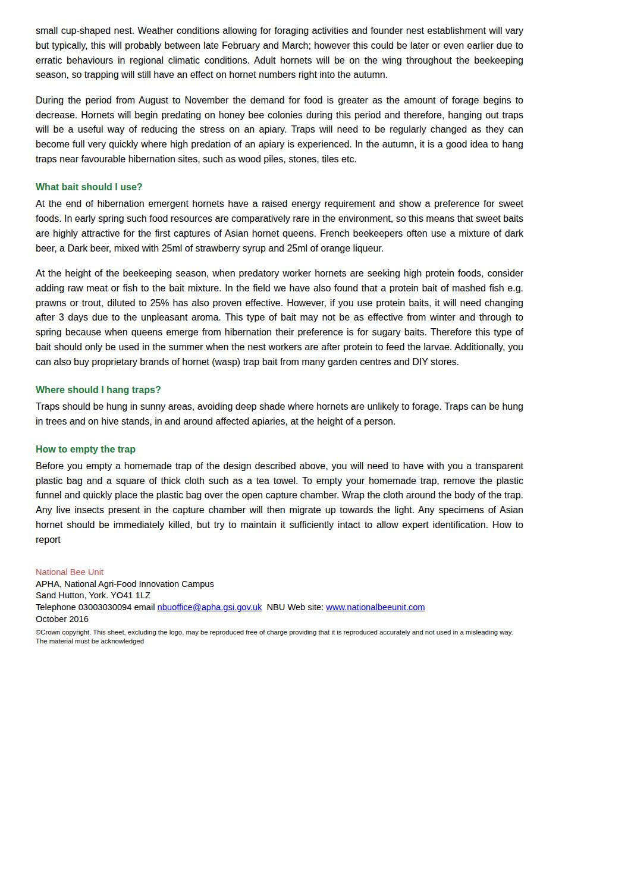small cup-shaped nest. Weather conditions allowing for foraging activities and founder nest establishment will vary but typically, this will probably between late February and March; however this could be later or even earlier due to erratic behaviours in regional climatic conditions. Adult hornets will be on the wing throughout the beekeeping season, so trapping will still have an effect on hornet numbers right into the autumn.
During the period from August to November the demand for food is greater as the amount of forage begins to decrease. Hornets will begin predating on honey bee colonies during this period and therefore, hanging out traps will be a useful way of reducing the stress on an apiary. Traps will need to be regularly changed as they can become full very quickly where high predation of an apiary is experienced. In the autumn, it is a good idea to hang traps near favourable hibernation sites, such as wood piles, stones, tiles etc.
What bait should I use?
At the end of hibernation emergent hornets have a raised energy requirement and show a preference for sweet foods. In early spring such food resources are comparatively rare in the environment, so this means that sweet baits are highly attractive for the first captures of Asian hornet queens. French beekeepers often use a mixture of dark beer, a Dark beer, mixed with 25ml of strawberry syrup and 25ml of orange liqueur.
At the height of the beekeeping season, when predatory worker hornets are seeking high protein foods, consider adding raw meat or fish to the bait mixture. In the field we have also found that a protein bait of mashed fish e.g. prawns or trout, diluted to 25% has also proven effective. However, if you use protein baits, it will need changing after 3 days due to the unpleasant aroma. This type of bait may not be as effective from winter and through to spring because when queens emerge from hibernation their preference is for sugary baits. Therefore this type of bait should only be used in the summer when the nest workers are after protein to feed the larvae. Additionally, you can also buy proprietary brands of hornet (wasp) trap bait from many garden centres and DIY stores.
Where should I hang traps?
Traps should be hung in sunny areas, avoiding deep shade where hornets are unlikely to forage. Traps can be hung in trees and on hive stands, in and around affected apiaries, at the height of a person.
How to empty the trap
Before you empty a homemade trap of the design described above, you will need to have with you a transparent plastic bag and a square of thick cloth such as a tea towel. To empty your homemade trap, remove the plastic funnel and quickly place the plastic bag over the open capture chamber. Wrap the cloth around the body of the trap. Any live insects present in the capture chamber will then migrate up towards the light. Any specimens of Asian hornet should be immediately killed, but try to maintain it sufficiently intact to allow expert identification. How to report
National Bee Unit
APHA, National Agri-Food Innovation Campus
Sand Hutton, York. YO41 1LZ
Telephone 03003030094 email nbuoffice@apha.gsi.gov.uk NBU Web site: www.nationalbeeunit.com
October 2016
©Crown copyright. This sheet, excluding the logo, may be reproduced free of charge providing that it is reproduced accurately and not used in a misleading way. The material must be acknowledged